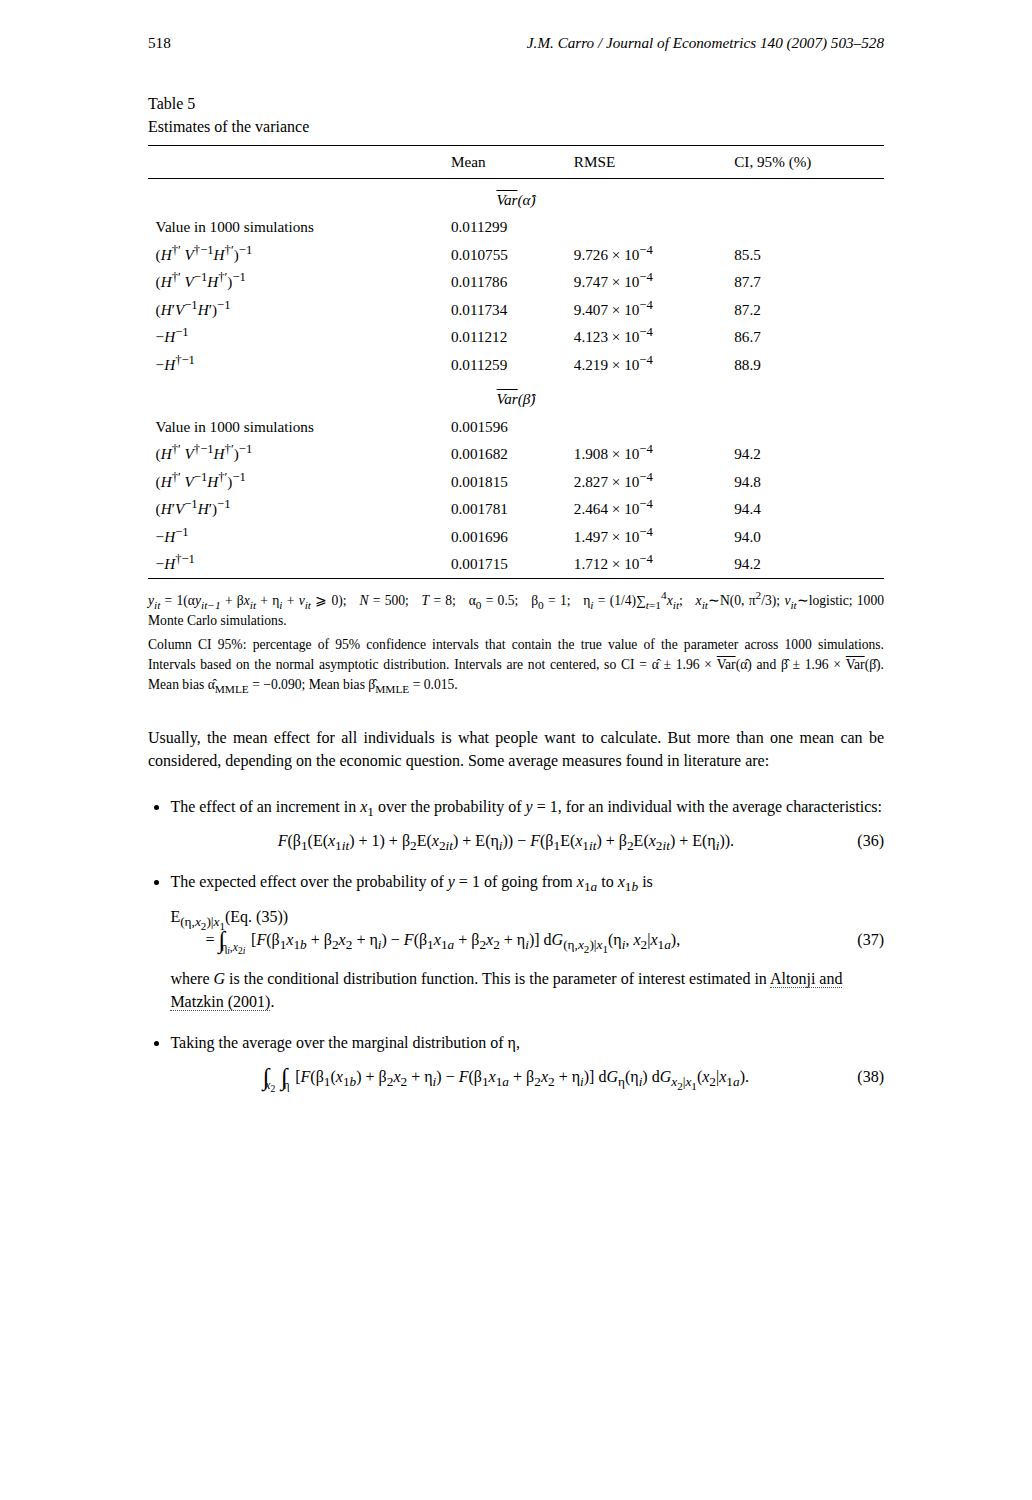518 J.M. Carro / Journal of Econometrics 140 (2007) 503–528
Table 5 Estimates of the variance
| | Mean | RMSE | CI, 95% (%) |
| --- | --- | --- | --- |
| Var (α̂) |
| Value in 1000 simulations | 0.011299 | | |
| ( H †′ V †−1 H †′ ) −1 | 0.010755 | 9.726 × 10 −4 | 85.5 |
| ( H †′ V −1 H †′ ) −1 | 0.011786 | 9.747 × 10 −4 | 87.7 |
| ( H ′ V −1 H ′) −1 | 0.011734 | 9.407 × 10 −4 | 87.2 |
| − H −1 | 0.011212 | 4.123 × 10 −4 | 86.7 |
| − H †−1 | 0.011259 | 4.219 × 10 −4 | 88.9 |
| Var (β̂) |
| Value in 1000 simulations | 0.001596 | | |
| ( H †′ V †−1 H †′ ) −1 | 0.001682 | 1.908 × 10 −4 | 94.2 |
| ( H †′ V −1 H †′ ) −1 | 0.001815 | 2.827 × 10 −4 | 94.8 |
| ( H ′ V −1 H ′) −1 | 0.001781 | 2.464 × 10 −4 | 94.4 |
| − H −1 | 0.001696 | 1.497 × 10 −4 | 94.0 |
| − H †−1 | 0.001715 | 1.712 × 10 −4 | 94.2 |
yit = 1(αyit−1 + βxit + ηi + vit ⩾ 0); N = 500; T = 8; α0 = 0.5; β0 = 1; ηi = (1/4)∑t=14xit; xit∼N(0, π2/3); vit∼logistic; 1000 Monte Carlo simulations.
Column CI 95%: percentage of 95% confidence intervals that contain the true value of the parameter across 1000 simulations. Intervals based on the normal asymptotic distribution. Intervals are not centered, so CI = α̂ ± 1.96 × Var(α̂) and β̂ ± 1.96 × Var(β̂). Mean bias α̂MMLE = −0.090; Mean bias β̂MMLE = 0.015.
Usually, the mean effect for all individuals is what people want to calculate. But more than one mean can be considered, depending on the economic question. Some average measures found in literature are:
The effect of an increment in x1 over the probability of y = 1, for an individual with the average characteristics:
F(β1(E(x1it) + 1) + β2E(x2it) + E(ηi)) − F(β1E(x1it) + β2E(x2it) + E(ηi)). (36)
The expected effect over the probability of y = 1 of going from x1a to x1b is
E(η,x2)|x1(Eq. (35))
= ∫ηi,x2i [F(β1x1b + β2x2 + ηi) − F(β1x1a + β2x2 + ηi)] dG(η,x2)|x1(ηi, x2|x1a), (37)
where G is the conditional distribution function. This is the parameter of interest estimated in Altonji and Matzkin (2001).
Taking the average over the marginal distribution of η,
∫x2 ∫η [F(β1(x1b) + β2x2 + ηi) − F(β1x1a + β2x2 + ηi)] dGη(ηi) dGx2|x1(x2|x1a). (38)